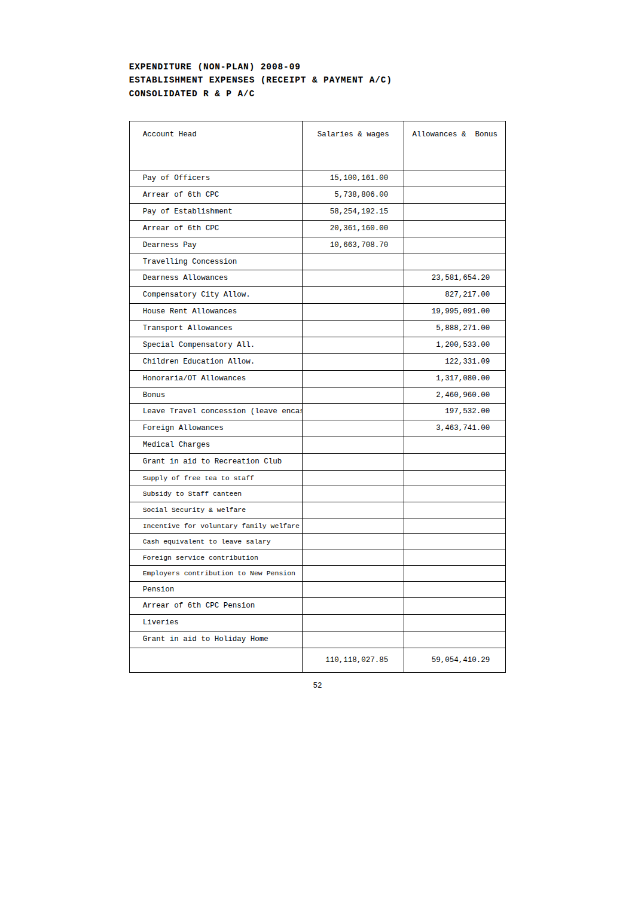Expenditure (Non-Plan) 2008-09 Establishment Expenses (Receipt & Payment A/C) Consolidated R & P A/c
| Account Head | Salaries & wages | Allowances & Bonus |
| --- | --- | --- |
| Pay of Officers | 15,100,161.00 | |
| Arrear of 6th CPC | 5,738,806.00 | |
| Pay of Establishment | 58,254,192.15 | |
| Arrear of 6th CPC | 20,361,160.00 | |
| Dearness Pay | 10,663,708.70 | |
| Travelling Concession | | |
| Dearness Allowances | | 23,581,654.20 |
| Compensatory City Allow. | | 827,217.00 |
| House Rent Allowances | | 19,995,091.00 |
| Transport Allowances | | 5,888,271.00 |
| Special Compensatory All. | | 1,200,533.00 |
| Children Education Allow. | | 122,331.09 |
| Honoraria/OT Allowances | | 1,317,080.00 |
| Bonus | | 2,460,960.00 |
| Leave Travel concession (leave encashment) | | 197,532.00 |
| Foreign Allowances | | 3,463,741.00 |
| Medical Charges | | |
| Grant in aid to Recreation Club | | |
| Supply of free tea to staff | | |
| Subsidy to Staff canteen | | |
| Social Security & welfare | | |
| Incentive for voluntary family welfare | | |
| Cash equivalent to leave salary | | |
| Foreign service contribution | | |
| Employers contribution to New Pension | | |
| Pension | | |
| Arrear of 6th CPC Pension | | |
| Liveries | | |
| Grant in aid to Holiday Home | | |
| | 110,118,027.85 | 59,054,410.29 |
52